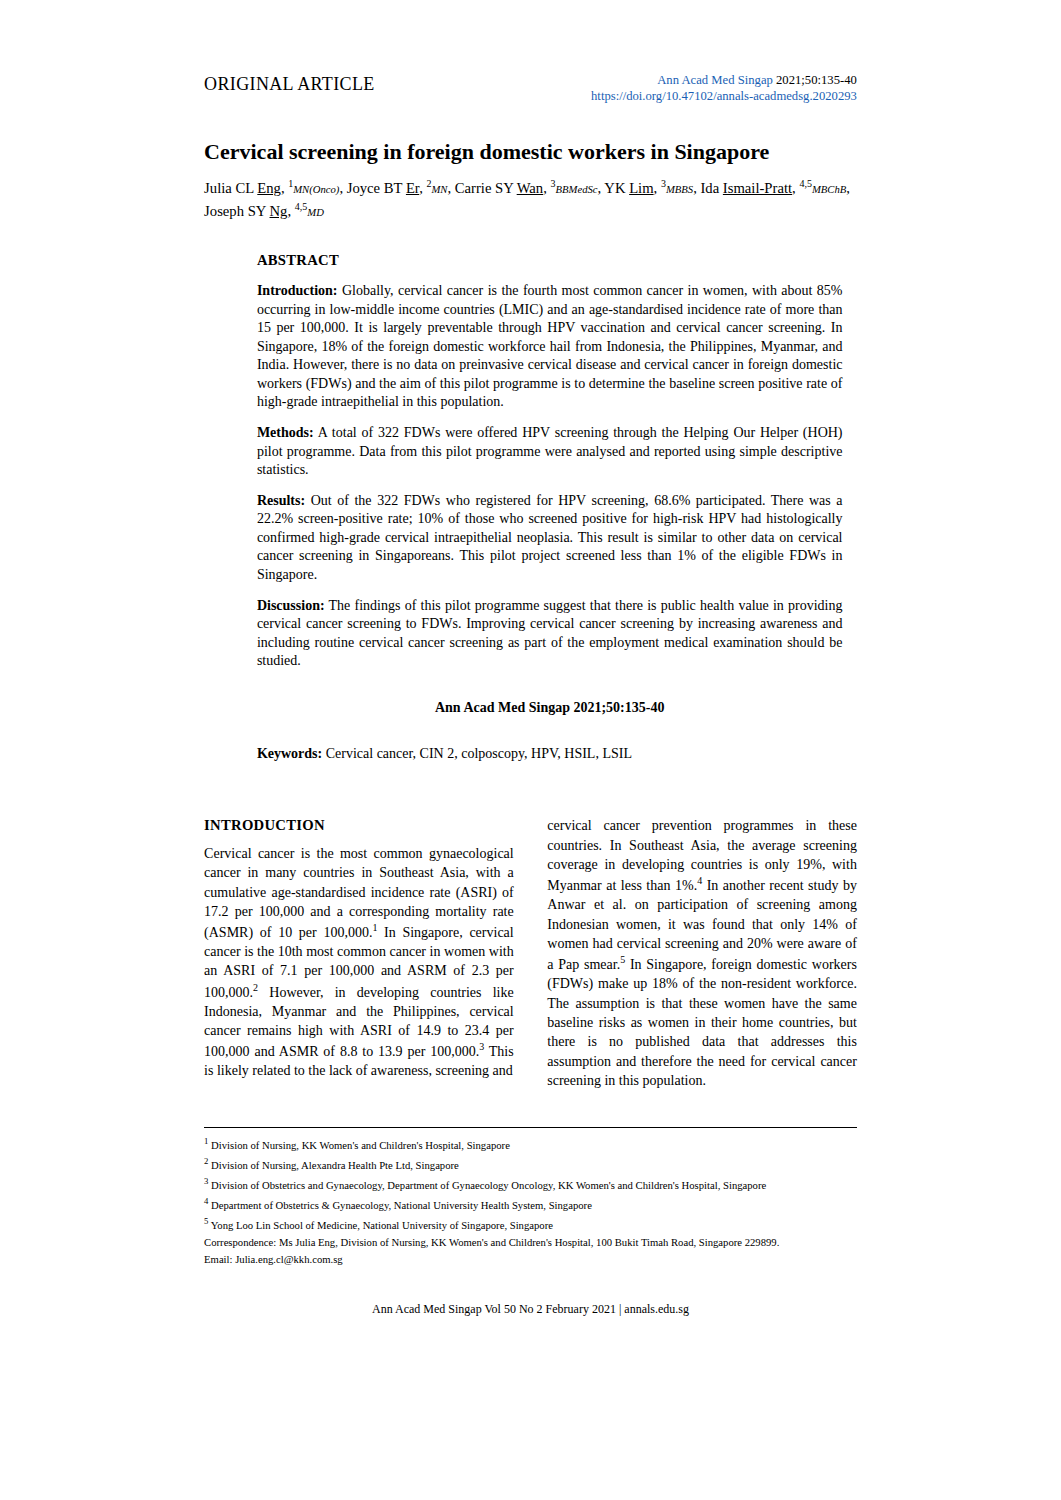Original Article
Ann Acad Med Singap 2021;50:135-40
https://doi.org/10.47102/annals-acadmedsg.2020293
Cervical screening in foreign domestic workers in Singapore
Julia CL Eng, 1 MN(Onco), Joyce BT Er, 2 MN, Carrie SY Wan, 3 BBMedSc, YK Lim, 3 MBBS, Ida Ismail-Pratt, 4,5 MBChB, Joseph SY Ng, 4,5 MD
ABSTRACT
Introduction: Globally, cervical cancer is the fourth most common cancer in women, with about 85% occurring in low-middle income countries (LMIC) and an age-standardised incidence rate of more than 15 per 100,000. It is largely preventable through HPV vaccination and cervical cancer screening. In Singapore, 18% of the foreign domestic workforce hail from Indonesia, the Philippines, Myanmar, and India. However, there is no data on preinvasive cervical disease and cervical cancer in foreign domestic workers (FDWs) and the aim of this pilot programme is to determine the baseline screen positive rate of high-grade intraepithelial in this population.
Methods: A total of 322 FDWs were offered HPV screening through the Helping Our Helper (HOH) pilot programme. Data from this pilot programme were analysed and reported using simple descriptive statistics.
Results: Out of the 322 FDWs who registered for HPV screening, 68.6% participated. There was a 22.2% screen-positive rate; 10% of those who screened positive for high-risk HPV had histologically confirmed high-grade cervical intraepithelial neoplasia. This result is similar to other data on cervical cancer screening in Singaporeans. This pilot project screened less than 1% of the eligible FDWs in Singapore.
Discussion: The findings of this pilot programme suggest that there is public health value in providing cervical cancer screening to FDWs. Improving cervical cancer screening by increasing awareness and including routine cervical cancer screening as part of the employment medical examination should be studied.
Ann Acad Med Singap 2021;50:135-40
Keywords: Cervical cancer, CIN 2, colposcopy, HPV, HSIL, LSIL
INTRODUCTION
Cervical cancer is the most common gynaecological cancer in many countries in Southeast Asia, with a cumulative age-standardised incidence rate (ASRI) of 17.2 per 100,000 and a corresponding mortality rate (ASMR) of 10 per 100,000.1 In Singapore, cervical cancer is the 10th most common cancer in women with an ASRI of 7.1 per 100,000 and ASRM of 2.3 per 100,000.2 However, in developing countries like Indonesia, Myanmar and the Philippines, cervical cancer remains high with ASRI of 14.9 to 23.4 per 100,000 and ASMR of 8.8 to 13.9 per 100,000.3 This is likely related to the lack of awareness, screening and
cervical cancer prevention programmes in these countries. In Southeast Asia, the average screening coverage in developing countries is only 19%, with Myanmar at less than 1%.4 In another recent study by Anwar et al. on participation of screening among Indonesian women, it was found that only 14% of women had cervical screening and 20% were aware of a Pap smear.5 In Singapore, foreign domestic workers (FDWs) make up 18% of the non-resident workforce. The assumption is that these women have the same baseline risks as women in their home countries, but there is no published data that addresses this assumption and therefore the need for cervical cancer screening in this population.
1 Division of Nursing, KK Women's and Children's Hospital, Singapore
2 Division of Nursing, Alexandra Health Pte Ltd, Singapore
3 Division of Obstetrics and Gynaecology, Department of Gynaecology Oncology, KK Women's and Children's Hospital, Singapore
4 Department of Obstetrics & Gynaecology, National University Health System, Singapore
5 Yong Loo Lin School of Medicine, National University of Singapore, Singapore
Correspondence: Ms Julia Eng, Division of Nursing, KK Women's and Children's Hospital, 100 Bukit Timah Road, Singapore 229899.
Email: Julia.eng.cl@kkh.com.sg
Ann Acad Med Singap Vol 50 No 2 February 2021 | annals.edu.sg